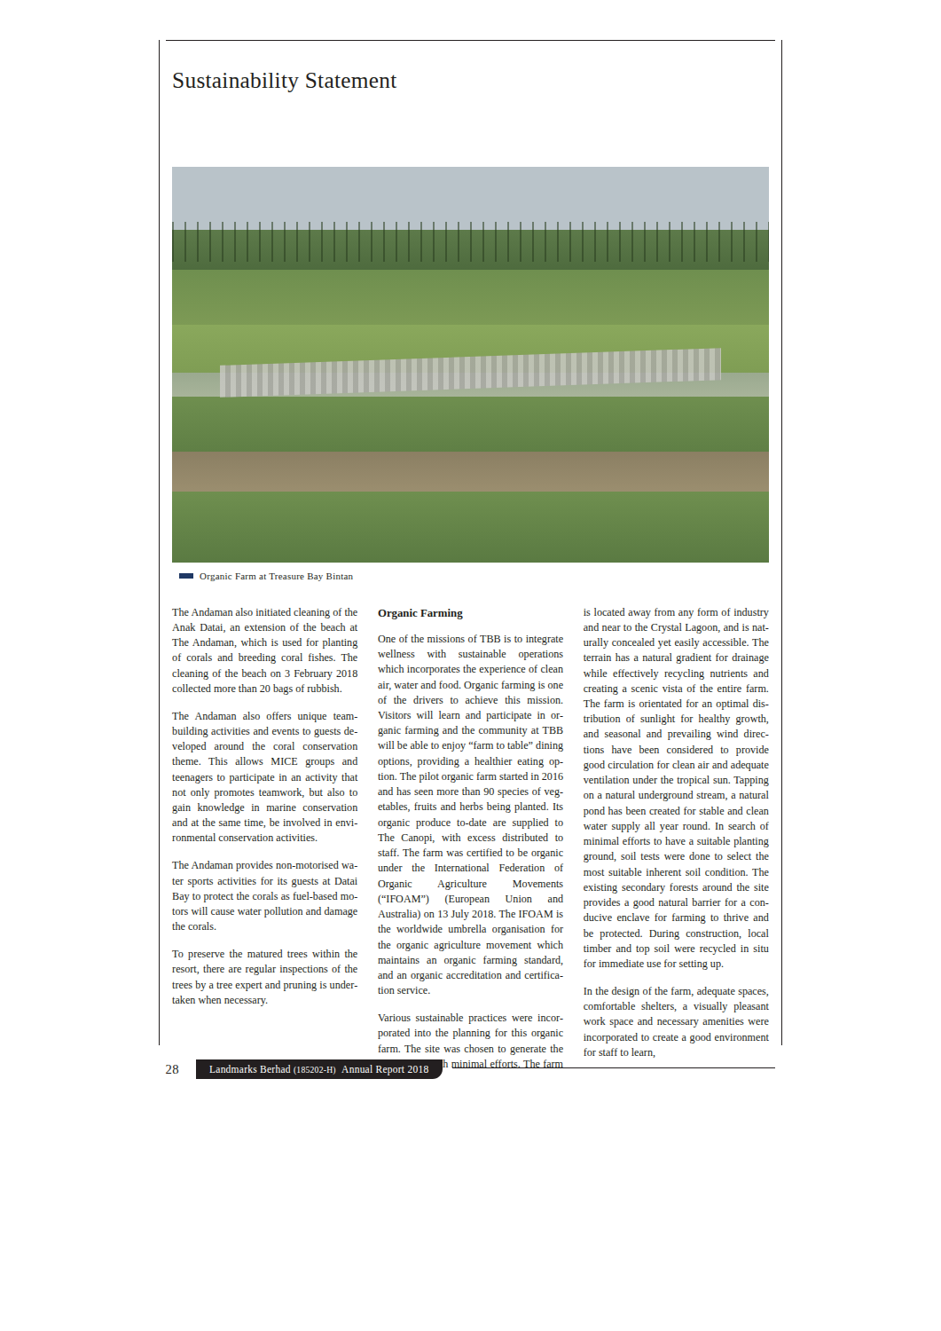Sustainability Statement
Organic Farm at Treasure Bay Bintan
The Andaman also initiated cleaning of the Anak Datai, an extension of the beach at The Andaman, which is used for planting of corals and breeding coral fishes. The cleaning of the beach on 3 February 2018 collected more than 20 bags of rubbish.
The Andaman also offers unique teambuilding activities and events to guests developed around the coral conservation theme. This allows MICE groups and teenagers to participate in an activity that not only promotes teamwork, but also to gain knowledge in marine conservation and at the same time, be involved in environmental conservation activities.
The Andaman provides non-motorised water sports activities for its guests at Datai Bay to protect the corals as fuel-based motors will cause water pollution and damage the corals.
To preserve the matured trees within the resort, there are regular inspections of the trees by a tree expert and pruning is undertaken when necessary.
Organic Farming
One of the missions of TBB is to integrate wellness with sustainable operations which incorporates the experience of clean air, water and food. Organic farming is one of the drivers to achieve this mission. Visitors will learn and participate in organic farming and the community at TBB will be able to enjoy “farm to table” dining options, providing a healthier eating option. The pilot organic farm started in 2016 and has seen more than 90 species of vegetables, fruits and herbs being planted. Its organic produce to-date are supplied to The Canopi, with excess distributed to staff. The farm was certified to be organic under the International Federation of Organic Agriculture Movements (“IFOAM”) (European Union and Australia) on 13 July 2018. The IFOAM is the worldwide umbrella organisation for the organic agriculture movement which maintains an organic farming standard, and an organic accreditation and certification service.
Various sustainable practices were incorporated into the planning for this organic farm. The site was chosen to generate the best results with minimal efforts. The farm is located away from any form of industry and near to the Crystal Lagoon, and is naturally concealed yet easily accessible. The terrain has a natural gradient for drainage while effectively recycling nutrients and creating a scenic vista of the entire farm. The farm is orientated for an optimal distribution of sunlight for healthy growth, and seasonal and prevailing wind directions have been considered to provide good circulation for clean air and adequate ventilation under the tropical sun. Tapping on a natural underground stream, a natural pond has been created for stable and clean water supply all year round. In search of minimal efforts to have a suitable planting ground, soil tests were done to select the most suitable inherent soil condition. The existing secondary forests around the site provides a good natural barrier for a conducive enclave for farming to thrive and be protected. During construction, local timber and top soil were recycled in situ for immediate use for setting up.
In the design of the farm, adequate spaces, comfortable shelters, a visually pleasant work space and necessary amenities were incorporated to create a good environment for staff to learn,
28
Landmarks Berhad (185202-H) Annual Report 2018